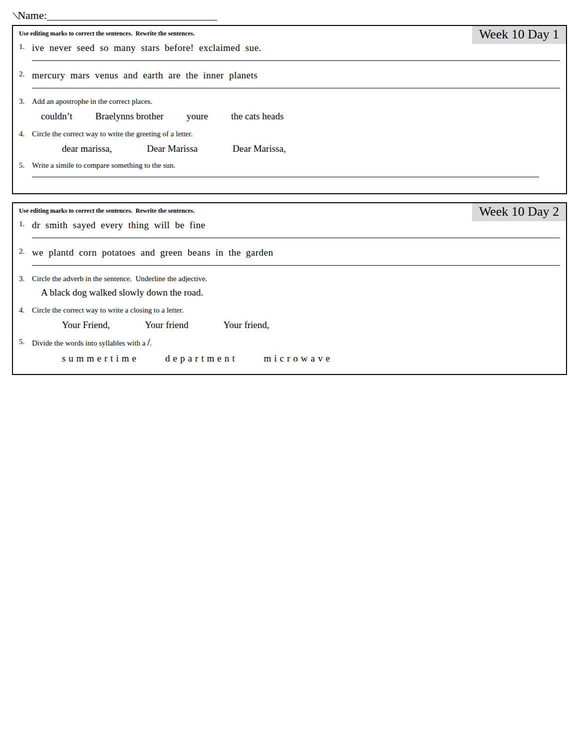\Name:_______________________________
Week 10 Day 1
Use editing marks to correct the sentences. Rewrite the sentences.
ive never seed so many stars before! exclaimed sue.
mercury mars venus and earth are the inner planets
Add an apostrophe in the correct places.
couldn’t Braelynns brother youre the cats heads
Circle the correct way to write the greeting of a letter.
dear marissa, Dear Marissa Dear Marissa,
Write a simile to compare something to the sun.
Week 10 Day 2
Use editing marks to correct the sentences. Rewrite the sentences.
dr smith sayed every thing will be fine
we plantd corn potatoes and green beans in the garden
Circle the adverb in the sentence. Underline the adjective.
A black dog walked slowly down the road.
Circle the correct way to write a closing to a letter.
Your Friend, Your friend Your friend,
Divide the words into syllables with a /.
summertime department microwave